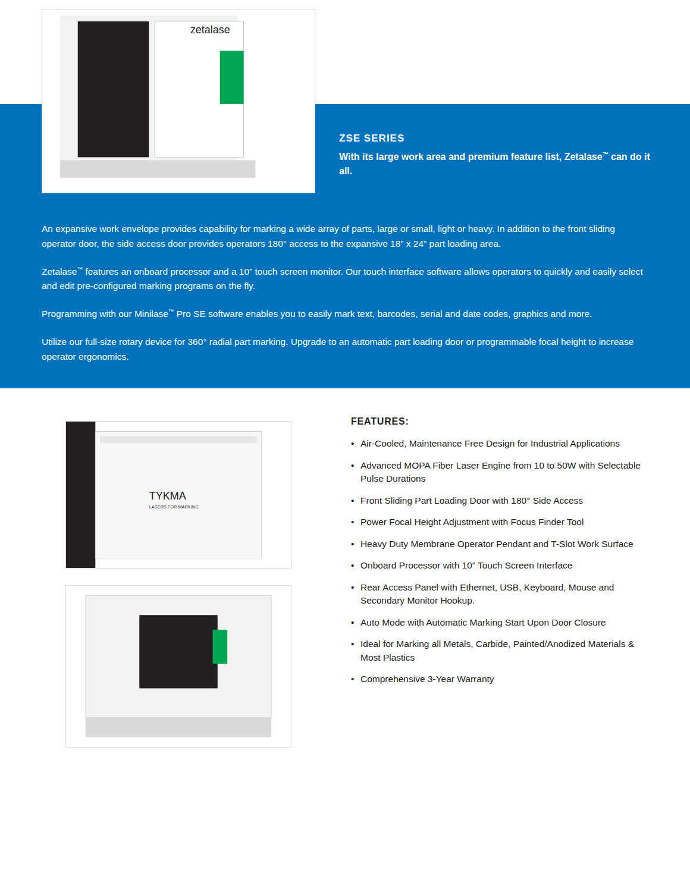ZSE SERIES
With its large work area and premium feature list, Zetalase™ can do it all.
An expansive work envelope provides capability for marking a wide array of parts, large or small, light or heavy. In addition to the front sliding operator door, the side access door provides operators 180° access to the expansive 18” x 24” part loading area.
Zetalase™ features an onboard processor and a 10” touch screen monitor. Our touch interface software allows operators to quickly and easily select and edit pre-configured marking programs on the fly.
Programming with our Minilase™ Pro SE software enables you to easily mark text, barcodes, serial and date codes, graphics and more.
Utilize our full-size rotary device for 360° radial part marking. Upgrade to an automatic part loading door or programmable focal height to increase operator ergonomics.
FEATURES:
Air-Cooled, Maintenance Free Design for Industrial Applications
Advanced MOPA Fiber Laser Engine from 10 to 50W with Selectable Pulse Durations
Front Sliding Part Loading Door with 180° Side Access
Power Focal Height Adjustment with Focus Finder Tool
Heavy Duty Membrane Operator Pendant and T-Slot Work Surface
Onboard Processor with 10” Touch Screen Interface
Rear Access Panel with Ethernet, USB, Keyboard, Mouse and Secondary Monitor Hookup.
Auto Mode with Automatic Marking Start Upon Door Closure
Ideal for Marking all Metals, Carbide, Painted/Anodized Materials & Most Plastics
Comprehensive 3-Year Warranty